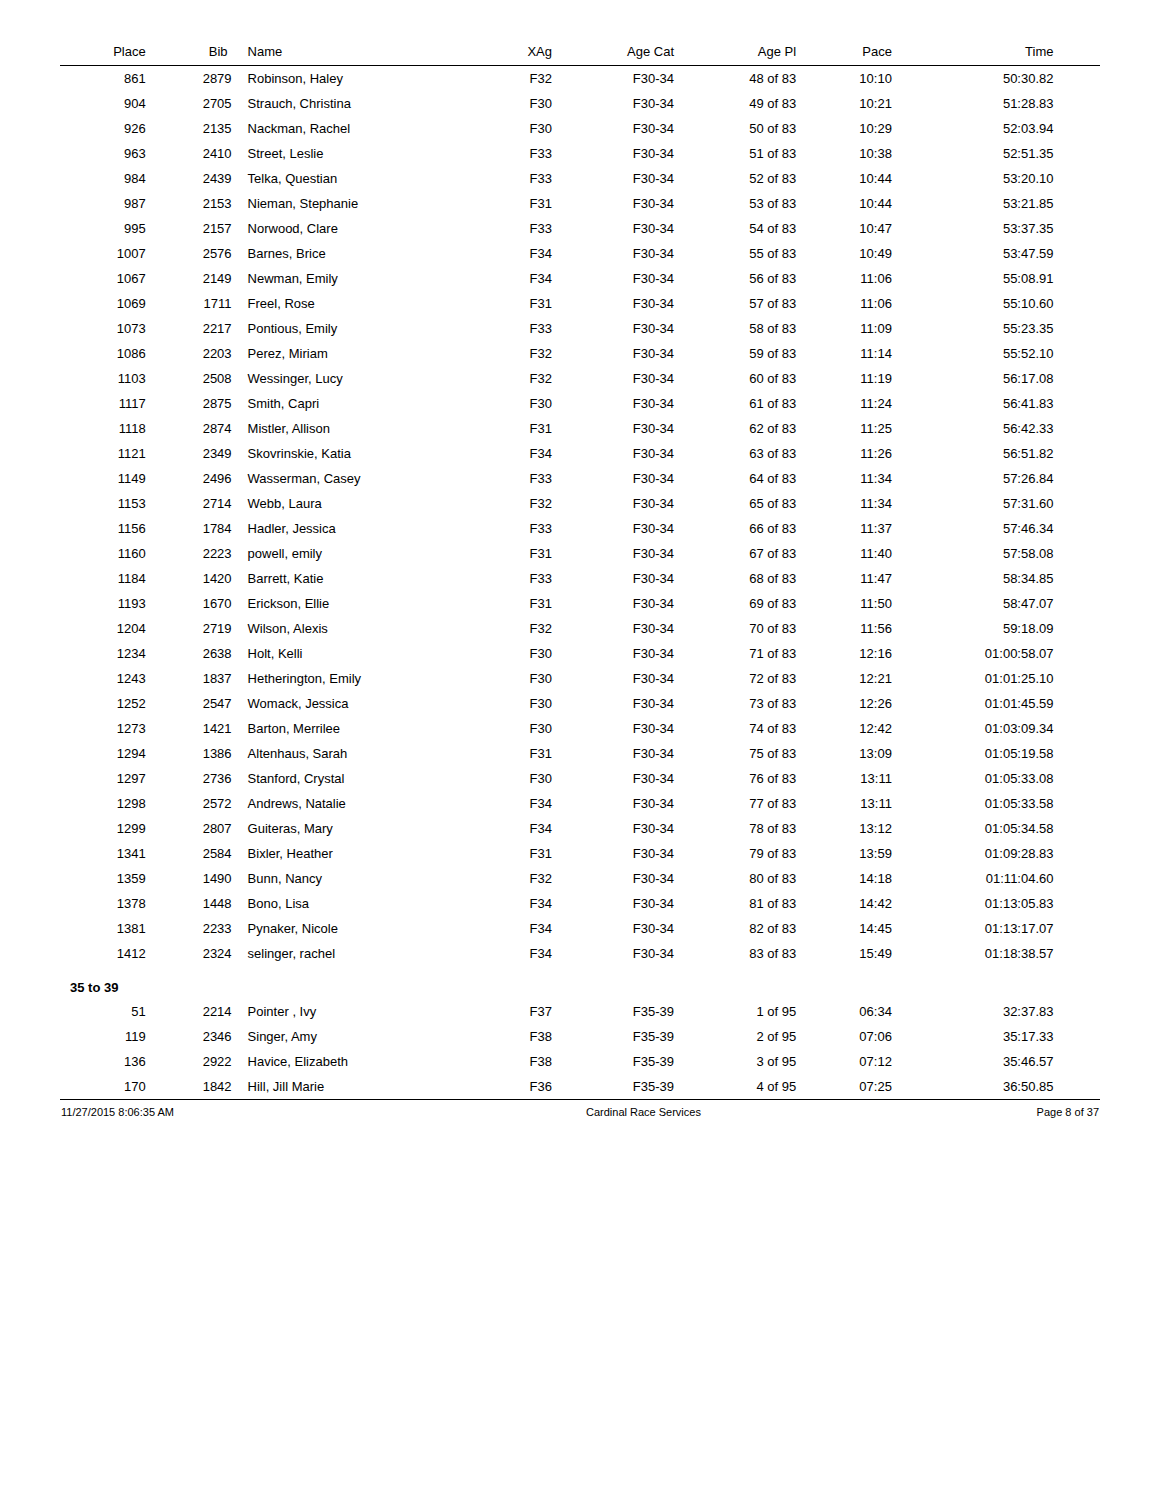| Place | Bib | Name | XAg | Age Cat | Age Pl | Pace | Time | |
| --- | --- | --- | --- | --- | --- | --- | --- | --- |
| 861 | 2879 | Robinson, Haley | F32 | F30-34 | 48 of 83 | 10:10 | 50:30.82 | |
| 904 | 2705 | Strauch, Christina | F30 | F30-34 | 49 of 83 | 10:21 | 51:28.83 | |
| 926 | 2135 | Nackman, Rachel | F30 | F30-34 | 50 of 83 | 10:29 | 52:03.94 | |
| 963 | 2410 | Street, Leslie | F33 | F30-34 | 51 of 83 | 10:38 | 52:51.35 | |
| 984 | 2439 | Telka, Questian | F33 | F30-34 | 52 of 83 | 10:44 | 53:20.10 | |
| 987 | 2153 | Nieman, Stephanie | F31 | F30-34 | 53 of 83 | 10:44 | 53:21.85 | |
| 995 | 2157 | Norwood, Clare | F33 | F30-34 | 54 of 83 | 10:47 | 53:37.35 | |
| 1007 | 2576 | Barnes, Brice | F34 | F30-34 | 55 of 83 | 10:49 | 53:47.59 | |
| 1067 | 2149 | Newman, Emily | F34 | F30-34 | 56 of 83 | 11:06 | 55:08.91 | |
| 1069 | 1711 | Freel, Rose | F31 | F30-34 | 57 of 83 | 11:06 | 55:10.60 | |
| 1073 | 2217 | Pontious, Emily | F33 | F30-34 | 58 of 83 | 11:09 | 55:23.35 | |
| 1086 | 2203 | Perez, Miriam | F32 | F30-34 | 59 of 83 | 11:14 | 55:52.10 | |
| 1103 | 2508 | Wessinger, Lucy | F32 | F30-34 | 60 of 83 | 11:19 | 56:17.08 | |
| 1117 | 2875 | Smith, Capri | F30 | F30-34 | 61 of 83 | 11:24 | 56:41.83 | |
| 1118 | 2874 | Mistler, Allison | F31 | F30-34 | 62 of 83 | 11:25 | 56:42.33 | |
| 1121 | 2349 | Skovrinskie, Katia | F34 | F30-34 | 63 of 83 | 11:26 | 56:51.82 | |
| 1149 | 2496 | Wasserman, Casey | F33 | F30-34 | 64 of 83 | 11:34 | 57:26.84 | |
| 1153 | 2714 | Webb, Laura | F32 | F30-34 | 65 of 83 | 11:34 | 57:31.60 | |
| 1156 | 1784 | Hadler, Jessica | F33 | F30-34 | 66 of 83 | 11:37 | 57:46.34 | |
| 1160 | 2223 | powell, emily | F31 | F30-34 | 67 of 83 | 11:40 | 57:58.08 | |
| 1184 | 1420 | Barrett, Katie | F33 | F30-34 | 68 of 83 | 11:47 | 58:34.85 | |
| 1193 | 1670 | Erickson, Ellie | F31 | F30-34 | 69 of 83 | 11:50 | 58:47.07 | |
| 1204 | 2719 | Wilson, Alexis | F32 | F30-34 | 70 of 83 | 11:56 | 59:18.09 | |
| 1234 | 2638 | Holt, Kelli | F30 | F30-34 | 71 of 83 | 12:16 | 01:00:58.07 | |
| 1243 | 1837 | Hetherington, Emily | F30 | F30-34 | 72 of 83 | 12:21 | 01:01:25.10 | |
| 1252 | 2547 | Womack, Jessica | F30 | F30-34 | 73 of 83 | 12:26 | 01:01:45.59 | |
| 1273 | 1421 | Barton, Merrilee | F30 | F30-34 | 74 of 83 | 12:42 | 01:03:09.34 | |
| 1294 | 1386 | Altenhaus, Sarah | F31 | F30-34 | 75 of 83 | 13:09 | 01:05:19.58 | |
| 1297 | 2736 | Stanford, Crystal | F30 | F30-34 | 76 of 83 | 13:11 | 01:05:33.08 | |
| 1298 | 2572 | Andrews, Natalie | F34 | F30-34 | 77 of 83 | 13:11 | 01:05:33.58 | |
| 1299 | 2807 | Guiteras, Mary | F34 | F30-34 | 78 of 83 | 13:12 | 01:05:34.58 | |
| 1341 | 2584 | Bixler, Heather | F31 | F30-34 | 79 of 83 | 13:59 | 01:09:28.83 | |
| 1359 | 1490 | Bunn, Nancy | F32 | F30-34 | 80 of 83 | 14:18 | 01:11:04.60 | |
| 1378 | 1448 | Bono, Lisa | F34 | F30-34 | 81 of 83 | 14:42 | 01:13:05.83 | |
| 1381 | 2233 | Pynaker, Nicole | F34 | F30-34 | 82 of 83 | 14:45 | 01:13:17.07 | |
| 1412 | 2324 | selinger, rachel | F34 | F30-34 | 83 of 83 | 15:49 | 01:18:38.57 | |
| 35 to 39 |
| 51 | 2214 | Pointer , Ivy | F37 | F35-39 | 1 of 95 | 06:34 | 32:37.83 | |
| 119 | 2346 | Singer, Amy | F38 | F35-39 | 2 of 95 | 07:06 | 35:17.33 | |
| 136 | 2922 | Havice, Elizabeth | F38 | F35-39 | 3 of 95 | 07:12 | 35:46.57 | |
| 170 | 1842 | Hill, Jill Marie | F36 | F35-39 | 4 of 95 | 07:25 | 36:50.85 | |
| 11/27/2015 8:06:35 AM | Cardinal Race Services | Page 8 of 37 |